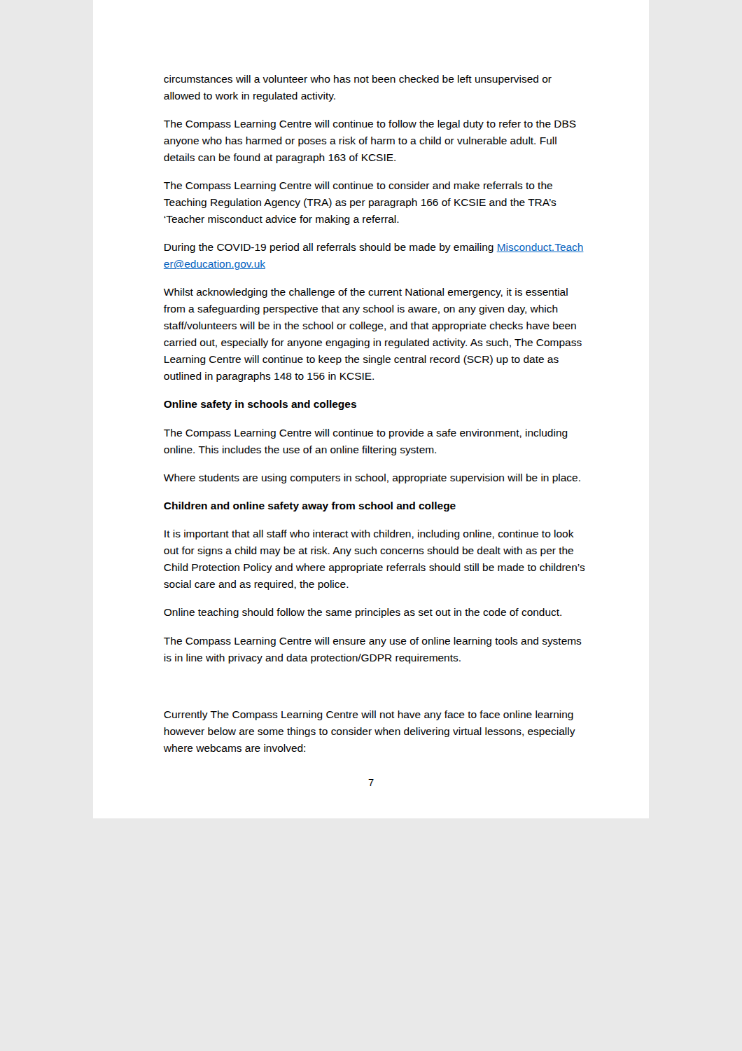circumstances will a volunteer who has not been checked be left unsupervised or allowed to work in regulated activity.
The Compass Learning Centre will continue to follow the legal duty to refer to the DBS anyone who has harmed or poses a risk of harm to a child or vulnerable adult. Full details can be found at paragraph 163 of KCSIE.
The Compass Learning Centre will continue to consider and make referrals to the Teaching Regulation Agency (TRA) as per paragraph 166 of KCSIE and the TRA’s ‘Teacher misconduct advice for making a referral.
During the COVID-19 period all referrals should be made by emailing Misconduct.Teacher@education.gov.uk
Whilst acknowledging the challenge of the current National emergency, it is essential from a safeguarding perspective that any school is aware, on any given day, which staff/volunteers will be in the school or college, and that appropriate checks have been carried out, especially for anyone engaging in regulated activity. As such, The Compass Learning Centre will continue to keep the single central record (SCR) up to date as outlined in paragraphs 148 to 156 in KCSIE.
Online safety in schools and colleges
The Compass Learning Centre will continue to provide a safe environment, including online. This includes the use of an online filtering system.
Where students are using computers in school, appropriate supervision will be in place.
Children and online safety away from school and college
It is important that all staff who interact with children, including online, continue to look out for signs a child may be at risk. Any such concerns should be dealt with as per the Child Protection Policy and where appropriate referrals should still be made to children’s social care and as required, the police.
Online teaching should follow the same principles as set out in the code of conduct.
The Compass Learning Centre will ensure any use of online learning tools and systems is in line with privacy and data protection/GDPR requirements.
Currently The Compass Learning Centre will not have any face to face online learning however below are some things to consider when delivering virtual lessons, especially where webcams are involved:
7